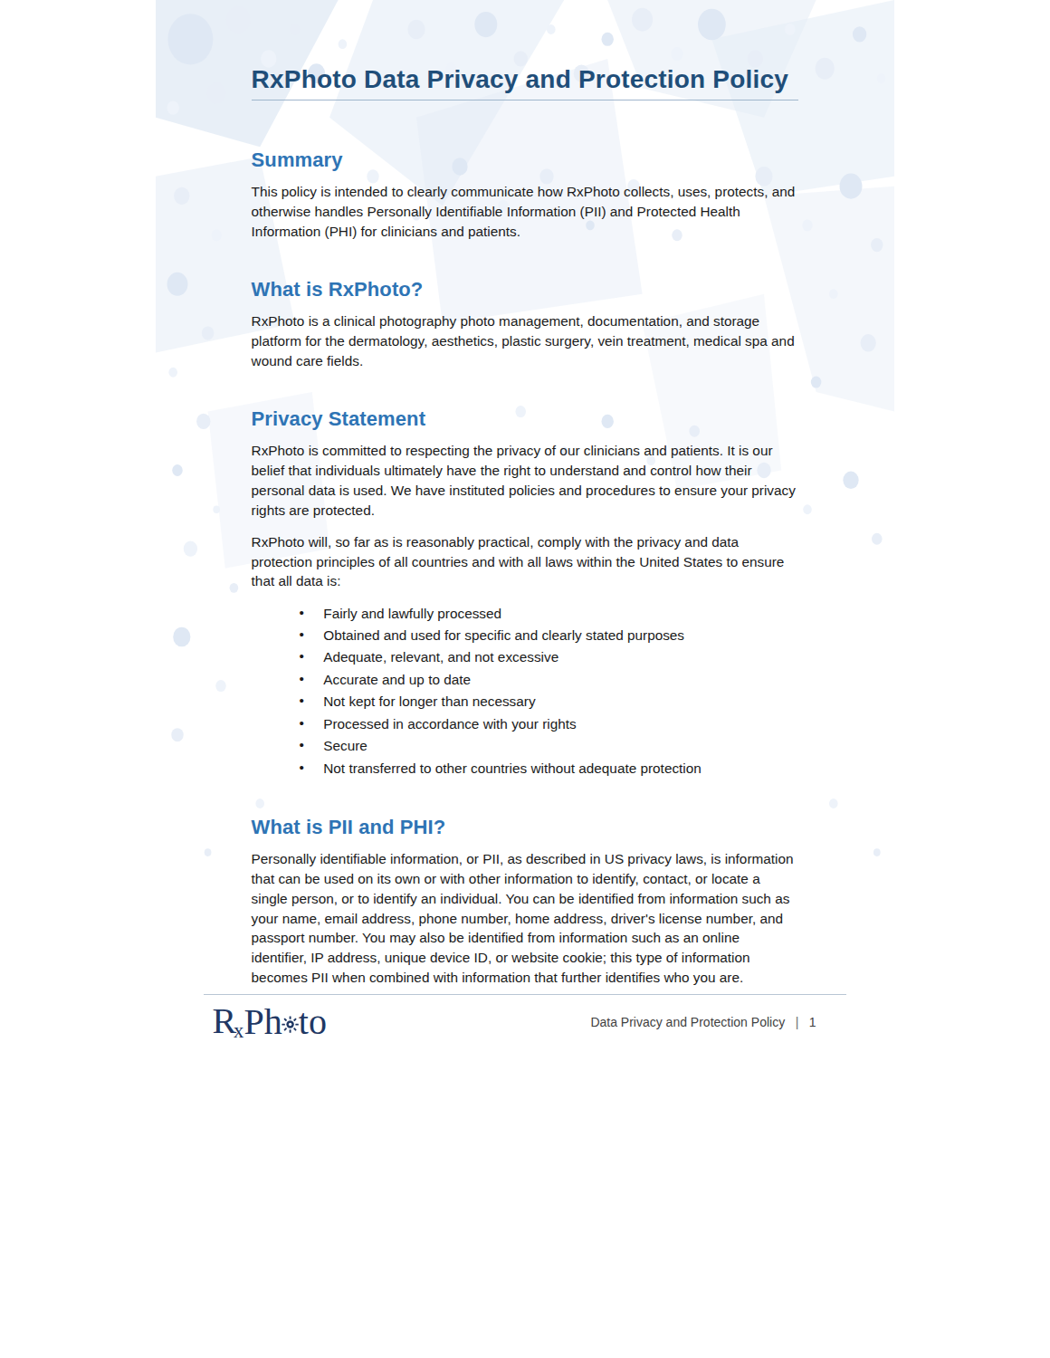RxPhoto Data Privacy and Protection Policy
Summary
This policy is intended to clearly communicate how RxPhoto collects, uses, protects, and otherwise handles Personally Identifiable Information (PII) and Protected Health Information (PHI) for clinicians and patients.
What is RxPhoto?
RxPhoto is a clinical photography photo management, documentation, and storage platform for the dermatology, aesthetics, plastic surgery, vein treatment, medical spa and wound care fields.
Privacy Statement
RxPhoto is committed to respecting the privacy of our clinicians and patients. It is our belief that individuals ultimately have the right to understand and control how their personal data is used. We have instituted policies and procedures to ensure your privacy rights are protected.
RxPhoto will, so far as is reasonably practical, comply with the privacy and data protection principles of all countries and with all laws within the United States to ensure that all data is:
Fairly and lawfully processed
Obtained and used for specific and clearly stated purposes
Adequate, relevant, and not excessive
Accurate and up to date
Not kept for longer than necessary
Processed in accordance with your rights
Secure
Not transferred to other countries without adequate protection
What is PII and PHI?
Personally identifiable information, or PII, as described in US privacy laws, is information that can be used on its own or with other information to identify, contact, or locate a single person, or to identify an individual. You can be identified from information such as your name, email address, phone number, home address, driver's license number, and passport number. You may also be identified from information such as an online identifier, IP address, unique device ID, or website cookie; this type of information becomes PII when combined with information that further identifies who you are.
Rx Ph to
Data Privacy and Protection Policy|1